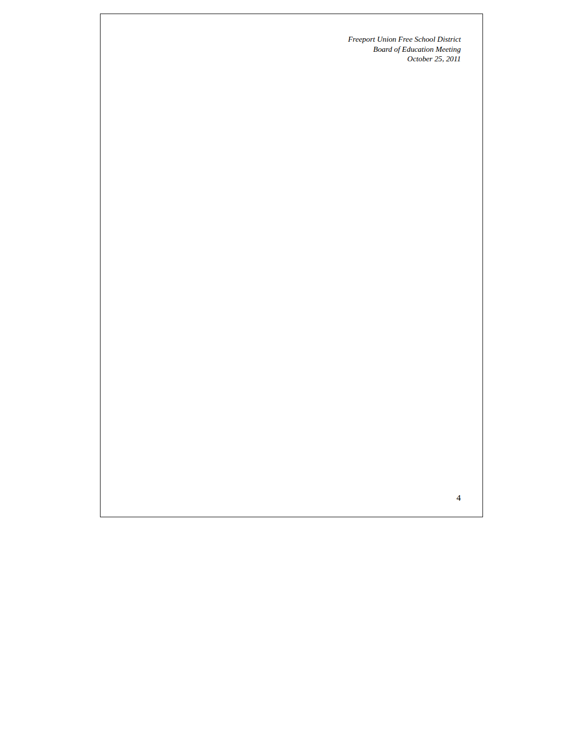Freeport Union Free School District
Board of Education Meeting
October 25, 2011
4